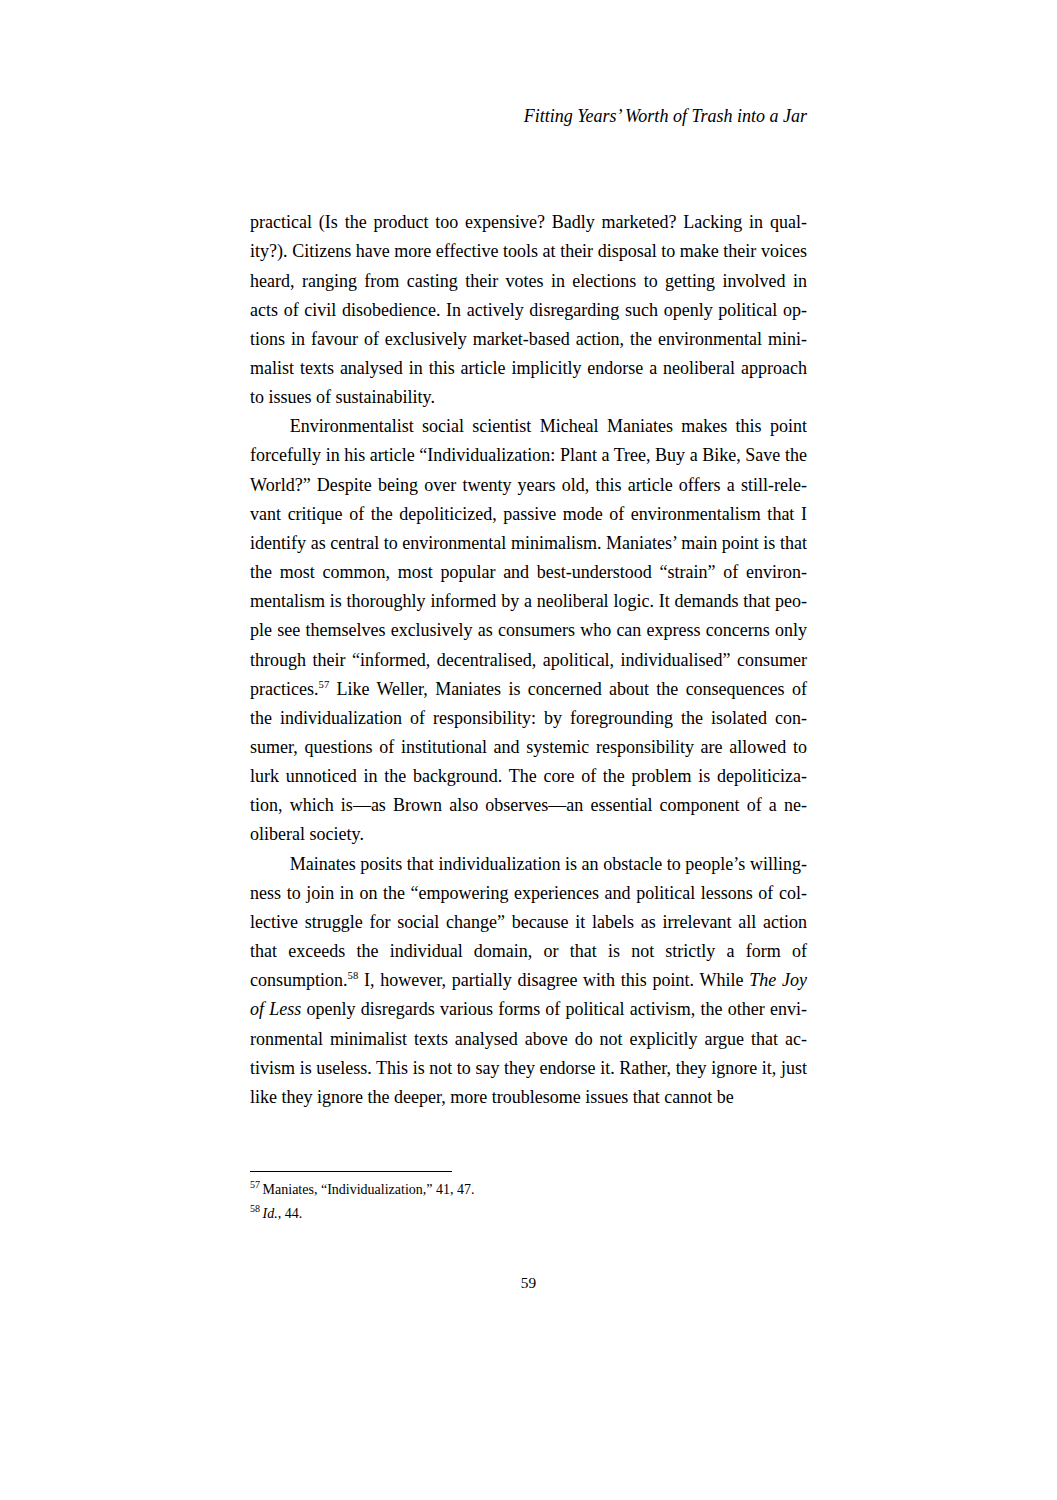Fitting Years’ Worth of Trash into a Jar
practical (Is the product too expensive? Badly marketed? Lacking in quality?). Citizens have more effective tools at their disposal to make their voices heard, ranging from casting their votes in elections to getting involved in acts of civil disobedience. In actively disregarding such openly political options in favour of exclusively market-based action, the environmental minimalist texts analysed in this article implicitly endorse a neoliberal approach to issues of sustainability.
Environmentalist social scientist Micheal Maniates makes this point forcefully in his article “Individualization: Plant a Tree, Buy a Bike, Save the World?” Despite being over twenty years old, this article offers a still-relevant critique of the depoliticized, passive mode of environmentalism that I identify as central to environmental minimalism. Maniates’ main point is that the most common, most popular and best-understood “strain” of environmentalism is thoroughly informed by a neoliberal logic. It demands that people see themselves exclusively as consumers who can express concerns only through their “informed, decentralised, apolitical, individualised” consumer practices.57 Like Weller, Maniates is concerned about the consequences of the individualization of responsibility: by foregrounding the isolated consumer, questions of institutional and systemic responsibility are allowed to lurk unnoticed in the background. The core of the problem is depoliticization, which is—as Brown also observes—an essential component of a neoliberal society.
Mainates posits that individualization is an obstacle to people’s willingness to join in on the “empowering experiences and political lessons of collective struggle for social change” because it labels as irrelevant all action that exceeds the individual domain, or that is not strictly a form of consumption.58 I, however, partially disagree with this point. While The Joy of Less openly disregards various forms of political activism, the other environmental minimalist texts analysed above do not explicitly argue that activism is useless. This is not to say they endorse it. Rather, they ignore it, just like they ignore the deeper, more troublesome issues that cannot be
57 Maniates, “Individualization,” 41, 47.
58 Id., 44.
59